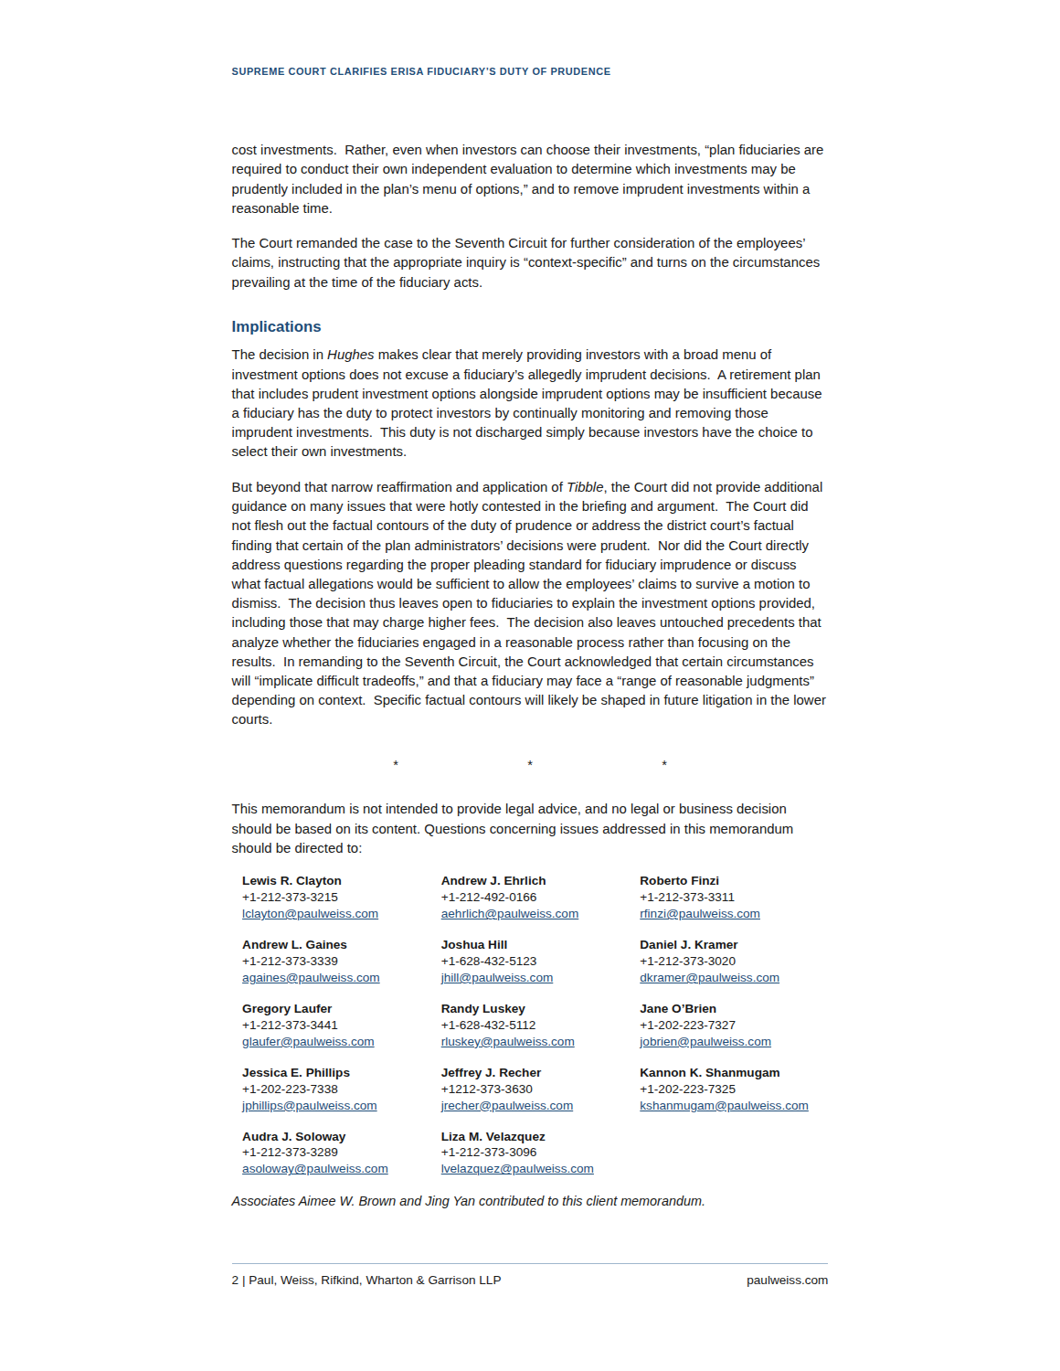Supreme Court Clarifies ERISA Fiduciary’s Duty of Prudence
cost investments. Rather, even when investors can choose their investments, “plan fiduciaries are required to conduct their own independent evaluation to determine which investments may be prudently included in the plan’s menu of options,” and to remove imprudent investments within a reasonable time.
The Court remanded the case to the Seventh Circuit for further consideration of the employees’ claims, instructing that the appropriate inquiry is “context-specific” and turns on the circumstances prevailing at the time of the fiduciary acts.
Implications
The decision in Hughes makes clear that merely providing investors with a broad menu of investment options does not excuse a fiduciary’s allegedly imprudent decisions. A retirement plan that includes prudent investment options alongside imprudent options may be insufficient because a fiduciary has the duty to protect investors by continually monitoring and removing those imprudent investments. This duty is not discharged simply because investors have the choice to select their own investments.
But beyond that narrow reaffirmation and application of Tibble, the Court did not provide additional guidance on many issues that were hotly contested in the briefing and argument. The Court did not flesh out the factual contours of the duty of prudence or address the district court’s factual finding that certain of the plan administrators’ decisions were prudent. Nor did the Court directly address questions regarding the proper pleading standard for fiduciary imprudence or discuss what factual allegations would be sufficient to allow the employees’ claims to survive a motion to dismiss. The decision thus leaves open to fiduciaries to explain the investment options provided, including those that may charge higher fees. The decision also leaves untouched precedents that analyze whether the fiduciaries engaged in a reasonable process rather than focusing on the results. In remanding to the Seventh Circuit, the Court acknowledged that certain circumstances will “implicate difficult tradeoffs,” and that a fiduciary may face a “range of reasonable judgments” depending on context. Specific factual contours will likely be shaped in future litigation in the lower courts.
* * *
This memorandum is not intended to provide legal advice, and no legal or business decision should be based on its content. Questions concerning issues addressed in this memorandum should be directed to:
| Lewis R. Clayton +1-212-373-3215 lclayton@paulweiss.com | Andrew J. Ehrlich +1-212-492-0166 aehrlich@paulweiss.com | Roberto Finzi +1-212-373-3311 rfinzi@paulweiss.com |
| Andrew L. Gaines +1-212-373-3339 againes@paulweiss.com | Joshua Hill +1-628-432-5123 jhill@paulweiss.com | Daniel J. Kramer +1-212-373-3020 dkramer@paulweiss.com |
| Gregory Laufer +1-212-373-3441 glaufer@paulweiss.com | Randy Luskey +1-628-432-5112 rluskey@paulweiss.com | Jane O’Brien +1-202-223-7327 jobrien@paulweiss.com |
| Jessica E. Phillips +1-202-223-7338 jphillips@paulweiss.com | Jeffrey J. Recher +1212-373-3630 jrecher@paulweiss.com | Kannon K. Shanmugam +1-202-223-7325 kshanmugam@paulweiss.com |
| Audra J. Soloway +1-212-373-3289 asoloway@paulweiss.com | Liza M. Velazquez +1-212-373-3096 lvelazquez@paulweiss.com | |
Associates Aimee W. Brown and Jing Yan contributed to this client memorandum.
2 | Paul, Weiss, Rifkind, Wharton & Garrison LLP
paulweiss.com